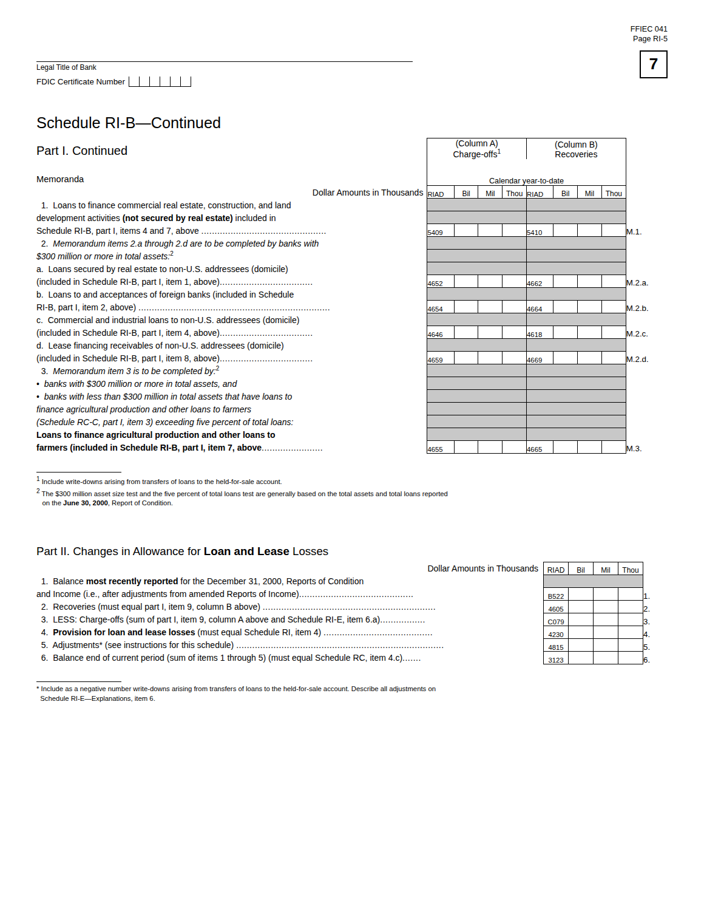FFIEC 041
Page RI-5
Legal Title of Bank
FDIC Certificate Number
7
Schedule RI-B—Continued
| Part I. Continued | (Column A) Charge-offs 1 | (Column B) Recoveries | |
| Memoranda | Calendar year-to-date | |
| Dollar Amounts in Thousands | RIAD | Bil | Mil | Thou | RIAD | Bil | Mil | Thou | |
| 1. Loans to finance commercial real estate, construction, and land | | | |
| development activities (not secured by real estate) included in | | | |
| Schedule RI-B, part I, items 4 and 7, above ............................................... | 5409 | | | | 5410 | | | | M.1. |
| 2. Memorandum items 2.a through 2.d are to be completed by banks with | | | |
| $300 million or more in total assets: 2 | | | |
| a. Loans secured by real estate to non-U.S. addressees (domicile) | | | |
| (included in Schedule RI-B, part I, item 1, above) ................................... | 4652 | | | | 4662 | | | | M.2.a. |
| b. Loans to and acceptances of foreign banks (included in Schedule | | | |
| RI-B, part I, item 2, above) ........................................................................ | 4654 | | | | 4664 | | | | M.2.b. |
| c. Commercial and industrial loans to non-U.S. addressees (domicile) | | | |
| (included in Schedule RI-B, part I, item 4, above) ................................... | 4646 | | | | 4618 | | | | M.2.c. |
| d. Lease financing receivables of non-U.S. addressees (domicile) | | | |
| (included in Schedule RI-B, part I, item 8, above) ................................... | 4659 | | | | 4669 | | | | M.2.d. |
| 3. Memorandum item 3 is to be completed by: 2 | | | |
| • banks with $300 million or more in total assets, and | | | |
| • banks with less than $300 million in total assets that have loans to | | | |
| finance agricultural production and other loans to farmers | | | |
| (Schedule RC-C, part I, item 3) exceeding five percent of total loans: | | | |
| Loans to finance agricultural production and other loans to | | | |
| farmers (included in Schedule RI-B, part I, item 7, above ....................... | 4655 | | | | 4665 | | | | M.3. |
1 Include write-downs arising from transfers of loans to the held-for-sale account.
2 The $300 million asset size test and the five percent of total loans test are generally based on the total assets and total loans reported
on the June 30, 2000, Report of Condition.
Part II. Changes in Allowance for Loan and Lease Losses
| Dollar Amounts in Thousands | RIAD | Bil | Mil | Thou | |
| 1. Balance most recently reported for the December 31, 2000, Reports of Condition | | |
| and Income (i.e., after adjustments from amended Reports of Income) ........................................... | B522 | | | | 1. |
| 2. Recoveries (must equal part I, item 9, column B above) ................................................................. | 4605 | | | | 2. |
| 3. LESS: Charge-offs (sum of part I, item 9, column A above and Schedule RI-E, item 6.a) ................. | C079 | | | | 3. |
| 4. Provision for loan and lease losses (must equal Schedule RI, item 4) ......................................... | 4230 | | | | 4. |
| 5. Adjustments* (see instructions for this schedule) .............................................................................. | 4815 | | | | 5. |
| 6. Balance end of current period (sum of items 1 through 5) (must equal Schedule RC, item 4.c) ....... | 3123 | | | | 6. |
* Include as a negative number write-downs arising from transfers of loans to the held-for-sale account. Describe all adjustments on
Schedule RI-E—Explanations, item 6.